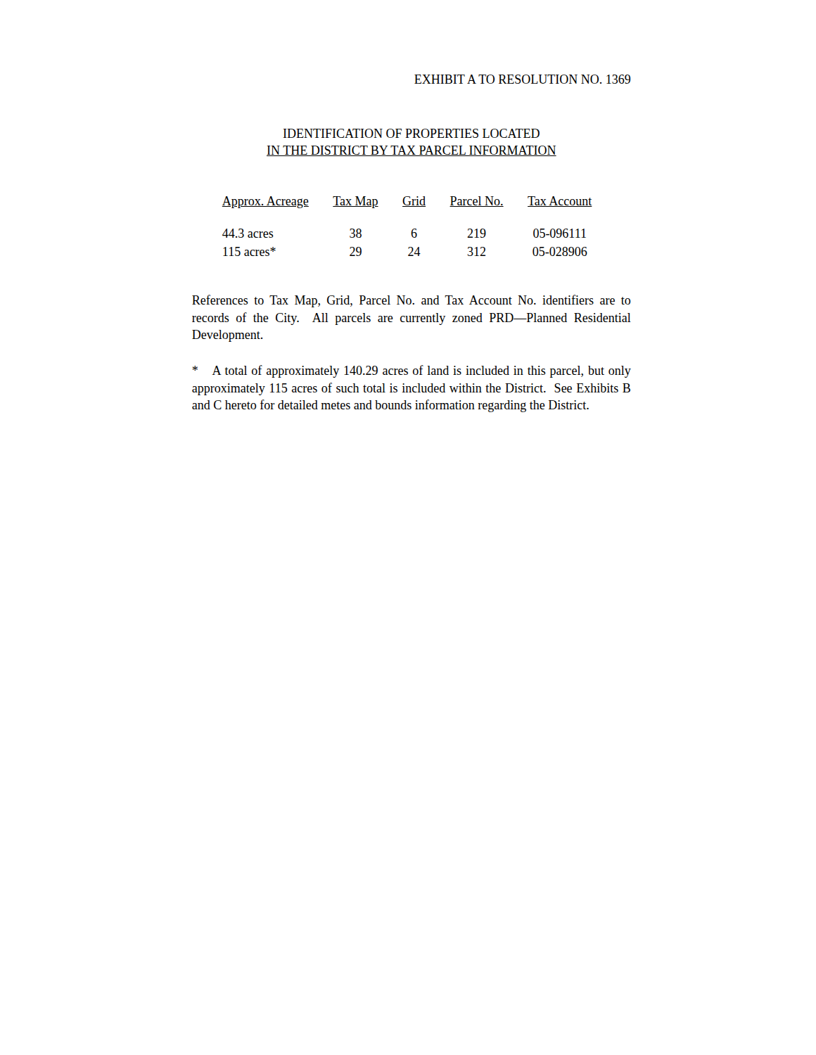EXHIBIT A TO RESOLUTION NO. 1369
IDENTIFICATION OF PROPERTIES LOCATED IN THE DISTRICT BY TAX PARCEL INFORMATION
| Approx. Acreage | Tax Map | Grid | Parcel No. | Tax Account |
| --- | --- | --- | --- | --- |
| 44.3 acres | 38 | 6 | 219 | 05-096111 |
| 115 acres* | 29 | 24 | 312 | 05-028906 |
References to Tax Map, Grid, Parcel No. and Tax Account No. identifiers are to records of the City. All parcels are currently zoned PRD—Planned Residential Development.
*A total of approximately 140.29 acres of land is included in this parcel, but only approximately 115 acres of such total is included within the District. See Exhibits B and C hereto for detailed metes and bounds information regarding the District.